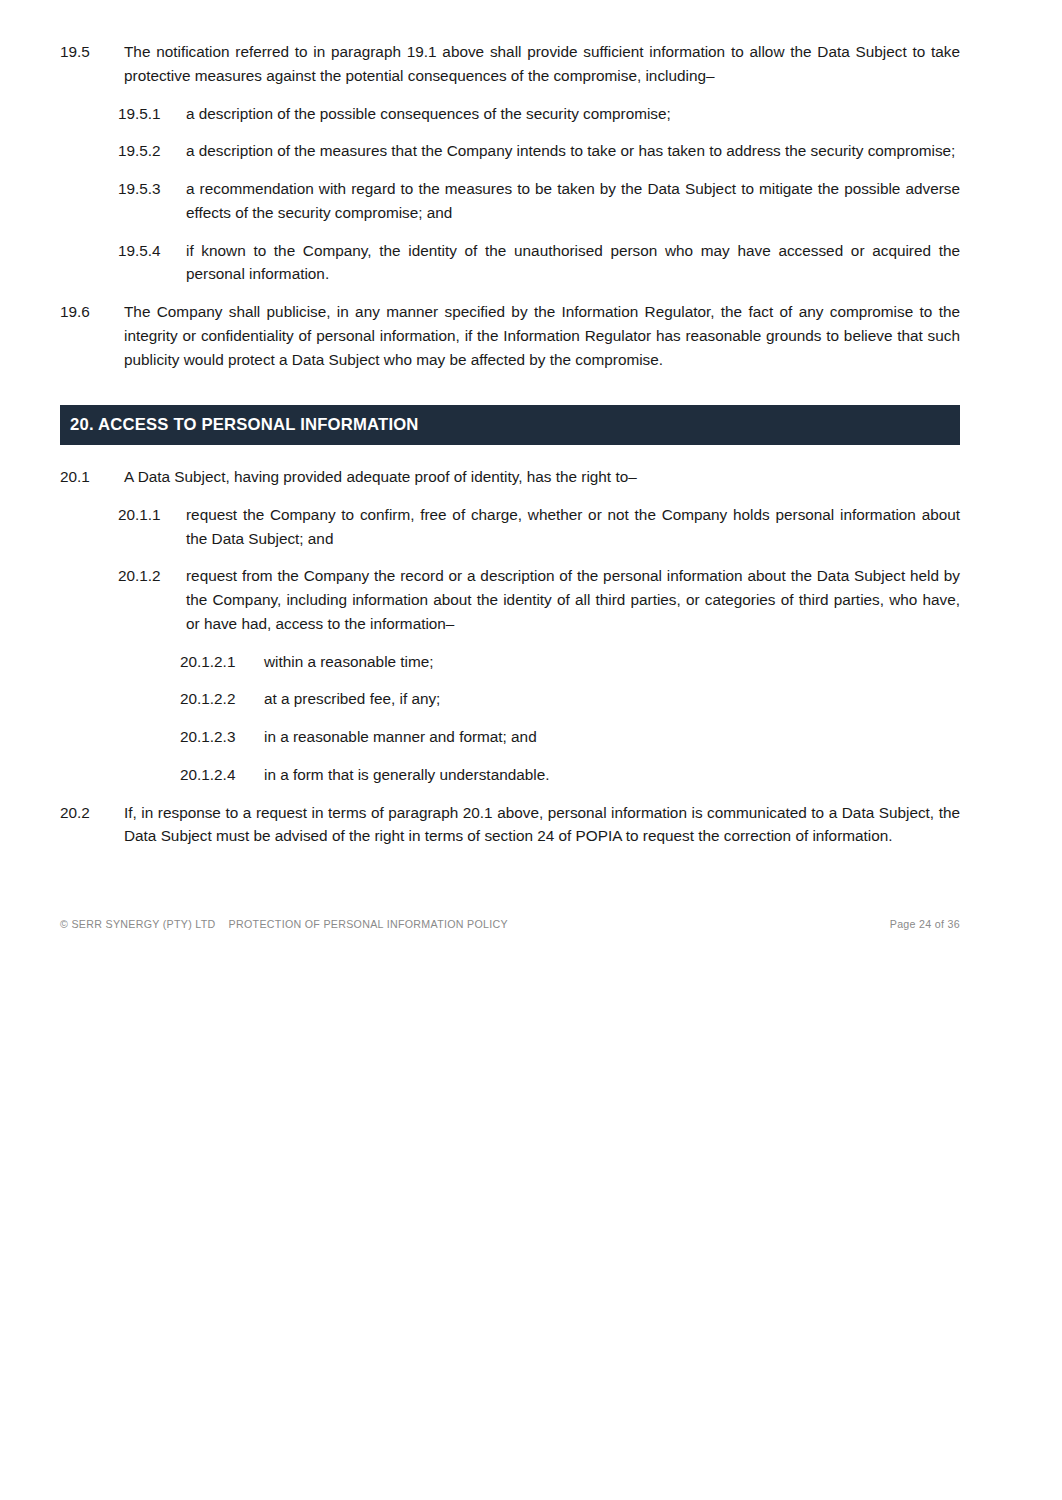19.5
The notification referred to in paragraph 19.1 above shall provide sufficient information to allow the Data Subject to take protective measures against the potential consequences of the compromise, including–
19.5.1
a description of the possible consequences of the security compromise;
19.5.2
a description of the measures that the Company intends to take or has taken to address the security compromise;
19.5.3
a recommendation with regard to the measures to be taken by the Data Subject to mitigate the possible adverse effects of the security compromise; and
19.5.4
if known to the Company, the identity of the unauthorised person who may have accessed or acquired the personal information.
19.6
The Company shall publicise, in any manner specified by the Information Regulator, the fact of any compromise to the integrity or confidentiality of personal information, if the Information Regulator has reasonable grounds to believe that such publicity would protect a Data Subject who may be affected by the compromise.
20. ACCESS TO PERSONAL INFORMATION
20.1
A Data Subject, having provided adequate proof of identity, has the right to–
20.1.1
request the Company to confirm, free of charge, whether or not the Company holds personal information about the Data Subject; and
20.1.2
request from the Company the record or a description of the personal information about the Data Subject held by the Company, including information about the identity of all third parties, or categories of third parties, who have, or have had, access to the information–
20.1.2.1
within a reasonable time;
20.1.2.2
at a prescribed fee, if any;
20.1.2.3
in a reasonable manner and format; and
20.1.2.4
in a form that is generally understandable.
20.2
If, in response to a request in terms of paragraph 20.1 above, personal information is communicated to a Data Subject, the Data Subject must be advised of the right in terms of section 24 of POPIA to request the correction of information.
© SERR SYNERGY (PTY) LTD PROTECTION OF PERSONAL INFORMATION POLICY Page 24 of 36